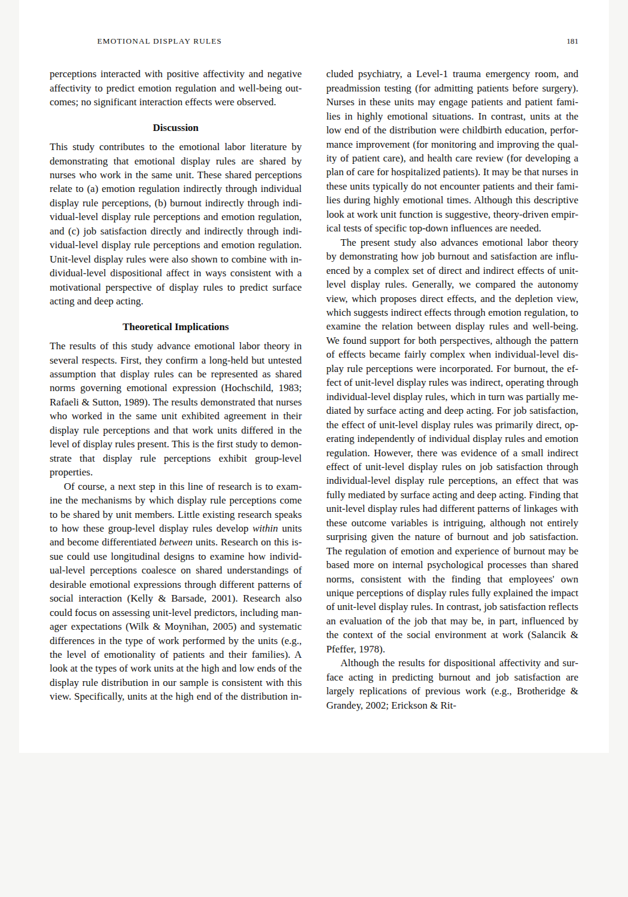Emotional Display Rules 181
perceptions interacted with positive affectivity and negative affectivity to predict emotion regulation and well-being outcomes; no significant interaction effects were observed.
Discussion
This study contributes to the emotional labor literature by demonstrating that emotional display rules are shared by nurses who work in the same unit. These shared perceptions relate to (a) emotion regulation indirectly through individual display rule perceptions, (b) burnout indirectly through individual-level display rule perceptions and emotion regulation, and (c) job satisfaction directly and indirectly through individual-level display rule perceptions and emotion regulation. Unit-level display rules were also shown to combine with individual-level dispositional affect in ways consistent with a motivational perspective of display rules to predict surface acting and deep acting.
Theoretical Implications
The results of this study advance emotional labor theory in several respects. First, they confirm a long-held but untested assumption that display rules can be represented as shared norms governing emotional expression (Hochschild, 1983; Rafaeli & Sutton, 1989). The results demonstrated that nurses who worked in the same unit exhibited agreement in their display rule perceptions and that work units differed in the level of display rules present. This is the first study to demonstrate that display rule perceptions exhibit group-level properties.
Of course, a next step in this line of research is to examine the mechanisms by which display rule perceptions come to be shared by unit members. Little existing research speaks to how these group-level display rules develop within units and become differentiated between units. Research on this issue could use longitudinal designs to examine how individual-level perceptions coalesce on shared understandings of desirable emotional expressions through different patterns of social interaction (Kelly & Barsade, 2001). Research also could focus on assessing unit-level predictors, including manager expectations (Wilk & Moynihan, 2005) and systematic differences in the type of work performed by the units (e.g., the level of emotionality of patients and their families). A look at the types of work units at the high and low ends of the display rule distribution in our sample is consistent with this view. Specifically, units at the high end of the distribution included psychiatry, a Level-1 trauma emergency room, and preadmission testing (for admitting patients before surgery). Nurses in these units may engage patients and patient families in highly emotional situations. In contrast, units at the low end of the distribution were childbirth education, performance improvement (for monitoring and improving the quality of patient care), and health care review (for developing a plan of care for hospitalized patients). It may be that nurses in these units typically do not encounter patients and their families during highly emotional times. Although this descriptive look at work unit function is suggestive, theory-driven empirical tests of specific top-down influences are needed.
The present study also advances emotional labor theory by demonstrating how job burnout and satisfaction are influenced by a complex set of direct and indirect effects of unit-level display rules. Generally, we compared the autonomy view, which proposes direct effects, and the depletion view, which suggests indirect effects through emotion regulation, to examine the relation between display rules and well-being. We found support for both perspectives, although the pattern of effects became fairly complex when individual-level display rule perceptions were incorporated. For burnout, the effect of unit-level display rules was indirect, operating through individual-level display rules, which in turn was partially mediated by surface acting and deep acting. For job satisfaction, the effect of unit-level display rules was primarily direct, operating independently of individual display rules and emotion regulation. However, there was evidence of a small indirect effect of unit-level display rules on job satisfaction through individual-level display rule perceptions, an effect that was fully mediated by surface acting and deep acting. Finding that unit-level display rules had different patterns of linkages with these outcome variables is intriguing, although not entirely surprising given the nature of burnout and job satisfaction. The regulation of emotion and experience of burnout may be based more on internal psychological processes than shared norms, consistent with the finding that employees' own unique perceptions of display rules fully explained the impact of unit-level display rules. In contrast, job satisfaction reflects an evaluation of the job that may be, in part, influenced by the context of the social environment at work (Salancik & Pfeffer, 1978).
Although the results for dispositional affectivity and surface acting in predicting burnout and job satisfaction are largely replications of previous work (e.g., Brotheridge & Grandey, 2002; Erickson & Rit-